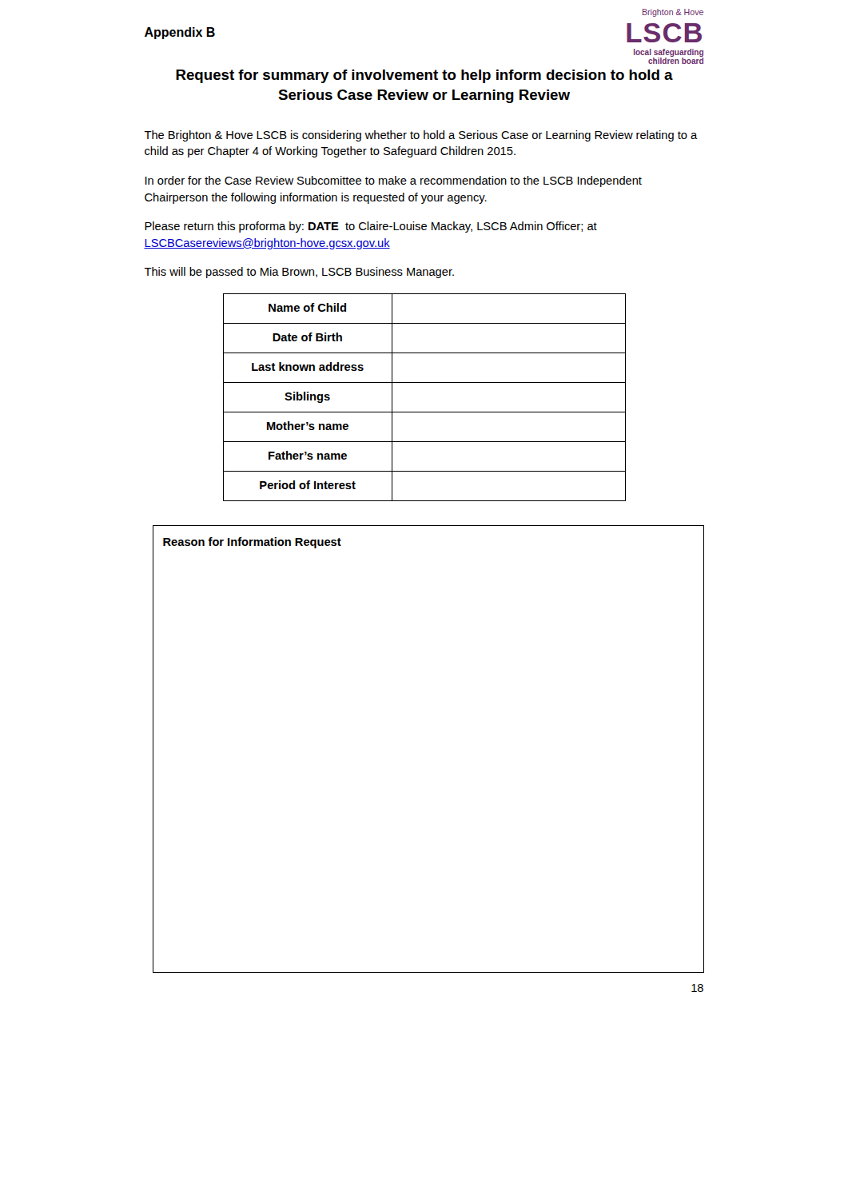Brighton & Hove
LSCB
local safeguarding
children board
Appendix B
Request for summary of involvement to help inform decision to hold a
Serious Case Review or Learning Review
The Brighton & Hove LSCB is considering whether to hold a Serious Case or Learning Review relating to a child as per Chapter 4 of Working Together to Safeguard Children 2015.
In order for the Case Review Subcomittee to make a recommendation to the LSCB Independent Chairperson the following information is requested of your agency.
Please return this proforma by: DATE to Claire-Louise Mackay, LSCB Admin Officer; at LSCBCasereviews@brighton-hove.gcsx.gov.uk
This will be passed to Mia Brown, LSCB Business Manager.
| Name of Child | |
| Date of Birth | |
| Last known address | |
| Siblings | |
| Mother’s name | |
| Father’s name | |
| Period of Interest | |
Reason for Information Request
18